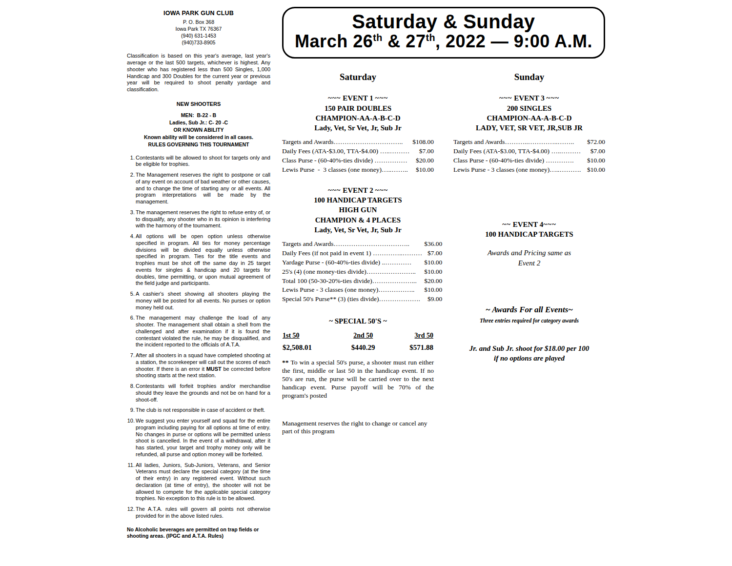IOWA PARK GUN CLUB
P. O. Box 368
Iowa Park TX 76367
(940) 631-1453
(940)733-8905
Classification is based on this year's average, last year's average or the last 500 targets, whichever is highest. Any shooter who has registered less than 500 Singles, 1,000 Handicap and 300 Doubles for the current year or previous year will be required to shoot penalty yardage and classification.
NEW SHOOTERS
MEN: B-22 - B
Ladies, Sub Jr.: C- 20 -C
OR KNOWN ABILITY
Known ability will be considered in all cases.
RULES GOVERNING THIS TOURNAMENT
1. Contestants will be allowed to shoot for targets only and be eligible for trophies.
2. The Management reserves the right to postpone or call of any event on account of bad weather or other causes, and to change the time of starting any or all events. All program interpretations will be made by the management.
3. The management reserves the right to refuse entry of, or to disqualify, any shooter who in its opinion is interfering with the harmony of the tournament.
4. All options will be open option unless otherwise specified in program. All ties for money percentage divisions will be divided equally unless otherwise specified in program. Ties for the title events and trophies must be shot off the same day in 25 target events for singles & handicap and 20 targets for doubles, time permitting, or upon mutual agreement of the field judge and participants.
5. A cashier's sheet showing all shooters playing the money will be posted for all events. No purses or option money held out.
6. The management may challenge the load of any shooter. The management shall obtain a shell from the challenged and after examination if it is found the contestant violated the rule, he may be disqualified, and the incident reported to the officials of A.T.A.
7. After all shooters in a squad have completed shooting at a station, the scorekeeper will call out the scores of each shooter. If there is an error it MUST be corrected before shooting starts at the next station.
8. Contestants will forfeit trophies and/or merchandise should they leave the grounds and not be on hand for a shoot-off.
9. The club is not responsible in case of accident or theft.
10. We suggest you enter yourself and squad for the entire program including paying for all options at time of entry. No changes in purse or options will be permitted unless shoot is cancelled. In the event of a withdrawal, after it has started, your target and trophy money only will be refunded, all purse and option money will be forfeited.
11. All ladies, Juniors, Sub-Juniors, Veterans, and Senior Veterans must declare the special category (at the time of their entry) in any registered event. Without such declaration (at time of entry), the shooter will not be allowed to compete for the applicable special category trophies. No exception to this rule is to be allowed.
12. The A.T.A. rules will govern all points not otherwise provided for in the above listed rules.
No Alcoholic beverages are permitted on trap fields or shooting areas. (IPGC and A.T.A. Rules)
Saturday & Sunday
March 26th & 27th, 2022 — 9:00 A.M.
Saturday
~~~ EVENT 1 ~~~
150 PAIR DOUBLES
CHAMPION-AA-A-B-C-D
Lady, Vet, Sr Vet, Jr, Sub Jr
| Targets and Awards………………………….. | $108.00 |
| Daily Fees (ATA-$3.00, TTA-$4.00) …..……… | $7.00 |
| Class Purse - (60-40%-ties divide) …………… | $20.00 |
| Lewis Purse - 3 classes (one money)…..…….. | $10.00 |
~~~ EVENT 2 ~~~
100 HANDICAP TARGETS
HIGH GUN
CHAMPION & 4 PLACES
Lady, Vet, Sr Vet, Jr, Sub Jr
| Targets and Awards…………………………….. | $36.00 |
| Daily Fees (if not paid in event 1) …………..……… | $7.00 |
| Yardage Purse - (60-40%-ties divide) ..………… | $10.00 |
| 25's (4) (one money-ties divide)………………….. | $10.00 |
| Total 100 (50-30-20%-ties divide)………………... | $20.00 |
| Lewis Purse - 3 classes (one money)…………….. | $10.00 |
| Special 50's Purse** (3) (ties divide)………………. | $9.00 |
~ SPECIAL 50'S ~
| 1st 50 | 2nd 50 | 3rd 50 |
| --- | --- | --- |
| $2,508.01 | $440.29 | $571.88 |
** To win a special 50's purse, a shooter must run either the first, middle or last 50 in the handicap event. If no 50's are run, the purse will be carried over to the next handicap event. Purse payoff will be 70% of the program's posted
Management reserves the right to change or cancel any part of this program
Sunday
~~~ EVENT 3 ~~~
200 SINGLES
CHAMPION-AA-A-B-C-D
LADY, VET, SR VET, JR,SUB JR
| Targets and Awards………..…………..…….. | $72.00 |
| Daily Fees (ATA-$3.00, TTA-$4.00) …..……… | $7.00 |
| Class Purse - (60-40%-ties divide) …………. | $10.00 |
| Lewis Purse - 3 classes (one money)…..………. | $10.00 |
~~ EVENT 4~~~
100 HANDICAP TARGETS
Awards and Pricing same as
Event 2
~ Awards For all Events~
Three entries required for category awards
Jr. and Sub Jr. shoot for $18.00 per 100
if no options are played